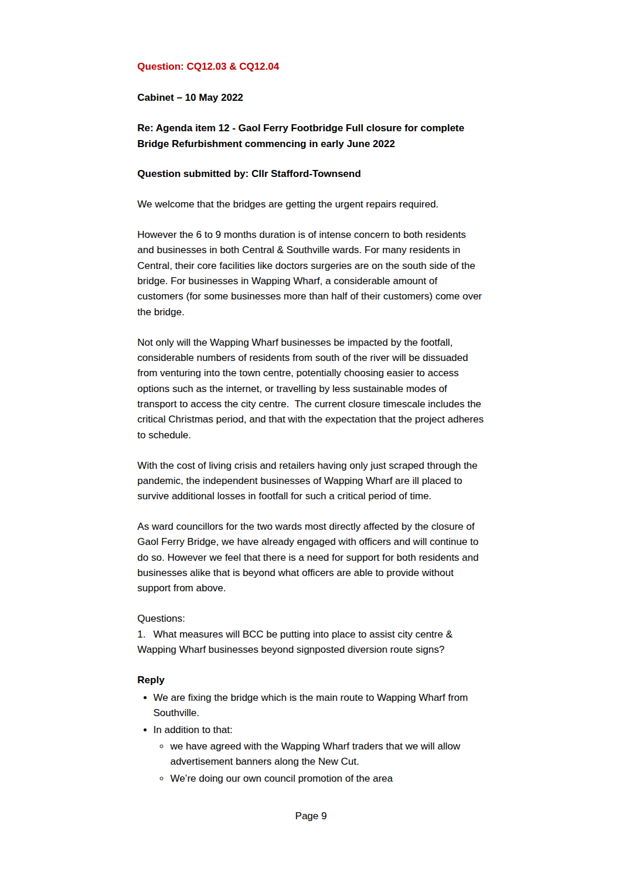Question: CQ12.03 & CQ12.04
Cabinet – 10 May 2022
Re: Agenda item 12 - Gaol Ferry Footbridge Full closure for complete Bridge Refurbishment commencing in early June 2022
Question submitted by: Cllr Stafford-Townsend
We welcome that the bridges are getting the urgent repairs required.
However the 6 to 9 months duration is of intense concern to both residents and businesses in both Central & Southville wards. For many residents in Central, their core facilities like doctors surgeries are on the south side of the bridge. For businesses in Wapping Wharf, a considerable amount of customers (for some businesses more than half of their customers) come over the bridge.
Not only will the Wapping Wharf businesses be impacted by the footfall, considerable numbers of residents from south of the river will be dissuaded from venturing into the town centre, potentially choosing easier to access options such as the internet, or travelling by less sustainable modes of transport to access the city centre. The current closure timescale includes the critical Christmas period, and that with the expectation that the project adheres to schedule.
With the cost of living crisis and retailers having only just scraped through the pandemic, the independent businesses of Wapping Wharf are ill placed to survive additional losses in footfall for such a critical period of time.
As ward councillors for the two wards most directly affected by the closure of Gaol Ferry Bridge, we have already engaged with officers and will continue to do so. However we feel that there is a need for support for both residents and businesses alike that is beyond what officers are able to provide without support from above.
Questions:
1. What measures will BCC be putting into place to assist city centre & Wapping Wharf businesses beyond signposted diversion route signs?
Reply
We are fixing the bridge which is the main route to Wapping Wharf from Southville.
In addition to that:
we have agreed with the Wapping Wharf traders that we will allow advertisement banners along the New Cut.
We’re doing our own council promotion of the area
Page 9